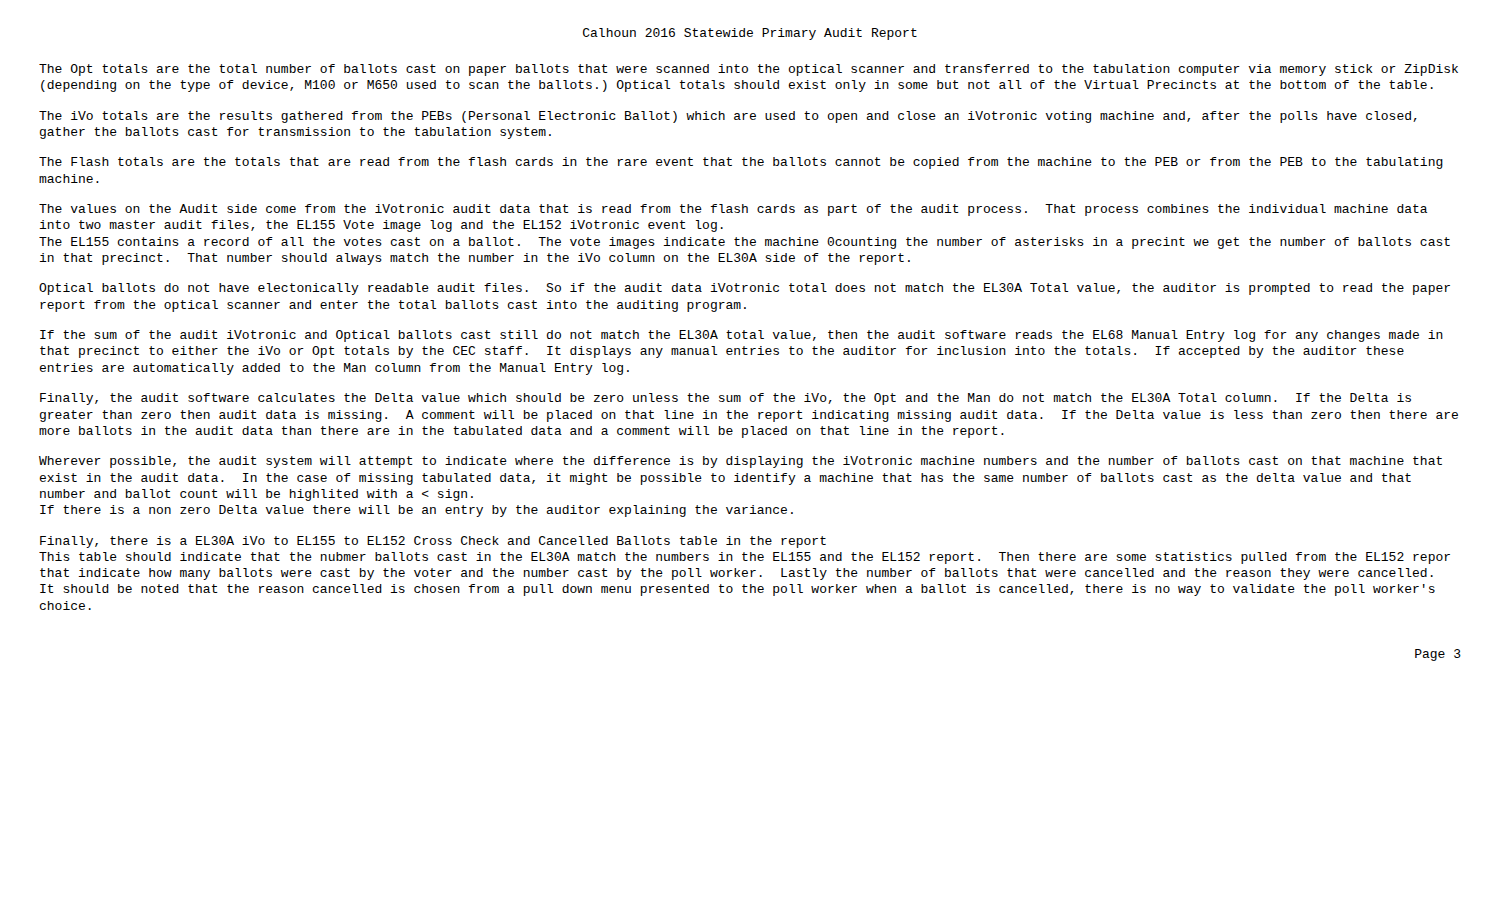Calhoun 2016 Statewide Primary Audit Report
The Opt totals are the total number of ballots cast on paper ballots that were scanned into the optical scanner and transferred to the tabulation computer via memory stick or ZipDisk (depending on the type of device, M100 or M650 used to scan the ballots.) Optical totals should exist only in some but not all of the Virtual Precincts at the bottom of the table.
The iVo totals are the results gathered from the PEBs (Personal Electronic Ballot) which are used to open and close an iVotronic voting machine and, after the polls have closed, gather the ballots cast for transmission to the tabulation system.
The Flash totals are the totals that are read from the flash cards in the rare event that the ballots cannot be copied from the machine to the PEB or from the PEB to the tabulating machine.
The values on the Audit side come from the iVotronic audit data that is read from the flash cards as part of the audit process. That process combines the individual machine data into two master audit files, the EL155 Vote image log and the EL152 iVotronic event log. The EL155 contains a record of all the votes cast on a ballot. The vote images indicate the machine 0counting the number of asterisks in a precint we get the number of ballots cast in that precinct. That number should always match the number in the iVo column on the EL30A side of the report.
Optical ballots do not have electonically readable audit files. So if the audit data iVotronic total does not match the EL30A Total value, the auditor is prompted to read the paper report from the optical scanner and enter the total ballots cast into the auditing program.
If the sum of the audit iVotronic and Optical ballots cast still do not match the EL30A total value, then the audit software reads the EL68 Manual Entry log for any changes made in that precinct to either the iVo or Opt totals by the CEC staff. It displays any manual entries to the auditor for inclusion into the totals. If accepted by the auditor these entries are automatically added to the Man column from the Manual Entry log.
Finally, the audit software calculates the Delta value which should be zero unless the sum of the iVo, the Opt and the Man do not match the EL30A Total column. If the Delta is greater than zero then audit data is missing. A comment will be placed on that line in the report indicating missing audit data. If the Delta value is less than zero then there are more ballots in the audit data than there are in the tabulated data and a comment will be placed on that line in the report.
Wherever possible, the audit system will attempt to indicate where the difference is by displaying the iVotronic machine numbers and the number of ballots cast on that machine that exist in the audit data. In the case of missing tabulated data, it might be possible to identify a machine that has the same number of ballots cast as the delta value and that number and ballot count will be highlited with a < sign. If there is a non zero Delta value there will be an entry by the auditor explaining the variance.
Finally, there is a EL30A iVo to EL155 to EL152 Cross Check and Cancelled Ballots table in the report This table should indicate that the nubmer ballots cast in the EL30A match the numbers in the EL155 and the EL152 report. Then there are some statistics pulled from the EL152 repor that indicate how many ballots were cast by the voter and the number cast by the poll worker. Lastly the number of ballots that were cancelled and the reason they were cancelled. It should be noted that the reason cancelled is chosen from a pull down menu presented to the poll worker when a ballot is cancelled, there is no way to validate the poll worker's choice.
Page 3